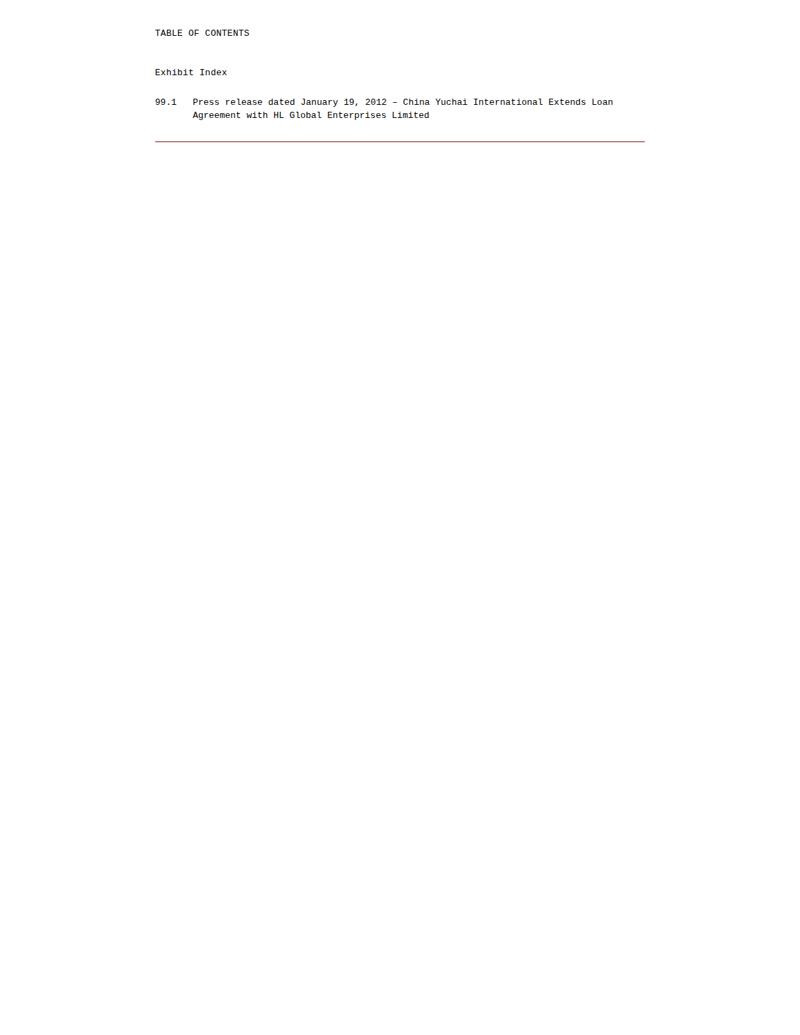TABLE OF CONTENTS
Exhibit Index
99.1
Press release dated January 19, 2012 – China Yuchai International Extends Loan Agreement with HL Global Enterprises Limited